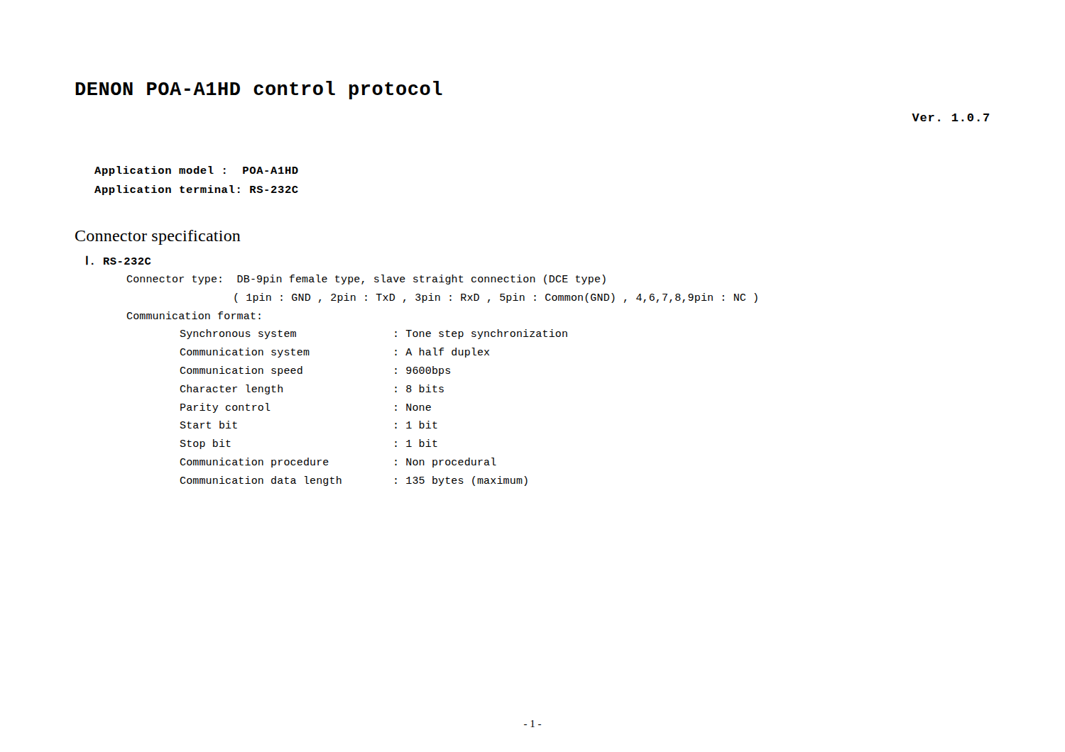DENON POA-A1HD control protocol
Ver. 1.0.7
Application model : POA-A1HD
Application terminal: RS-232C
Connector specification
Ⅰ. RS-232C
Connector type: DB-9pin female type, slave straight connection (DCE type)
( 1pin : GND , 2pin : TxD , 3pin : RxD , 5pin : Common(GND) , 4,6,7,8,9pin : NC )
Communication format:
Synchronous system: Tone step synchronization
Communication system: A half duplex
Communication speed: 9600bps
Character length: 8 bits
Parity control: None
Start bit: 1 bit
Stop bit: 1 bit
Communication procedure: Non procedural
Communication data length: 135 bytes (maximum)
- 1 -